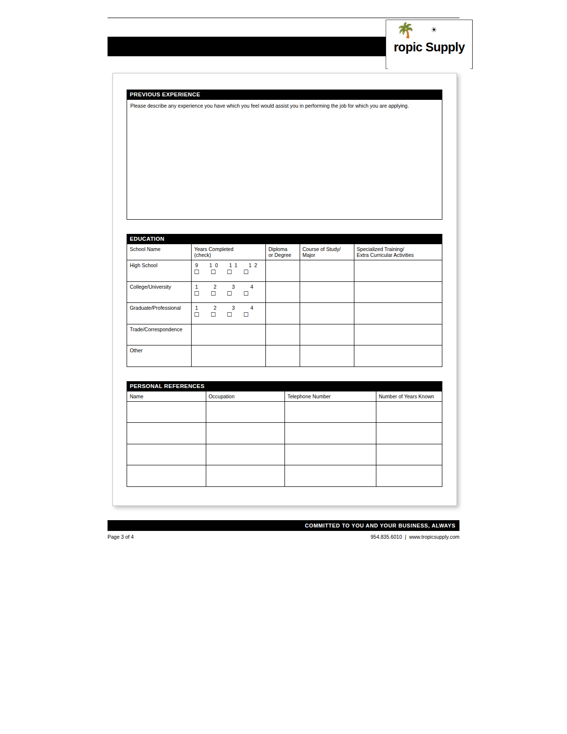🌴
☀
ropic Supply
PREVIOUS EXPERIENCE
Please describe any experience you have which you feel would assist you in performing the job for which you are applying.
EDUCATION
| School Name | Years Completed (check) | Diploma or Degree | Course of Study/ Major | Specialized Training/ Extra Curricular Activities |
| --- | --- | --- | --- | --- |
| High School | 9 10 11 12 ☐ ☐ ☐ ☐ | | | |
| College/University | 1 2 3 4 ☐ ☐ ☐ ☐ | | | |
| Graduate/Professional | 1 2 3 4 ☐ ☐ ☐ ☐ | | | |
| Trade/Correspondence | | | | |
| Other | | | | |
PERSONAL REFERENCES
| Name | Occupation | Telephone Number | Number of Years Known |
| --- | --- | --- | --- |
COMMITTED TO YOU AND YOUR BUSINESS, ALWAYS
Page 3 of 4 954.835.6010 | www.tropicsupply.com